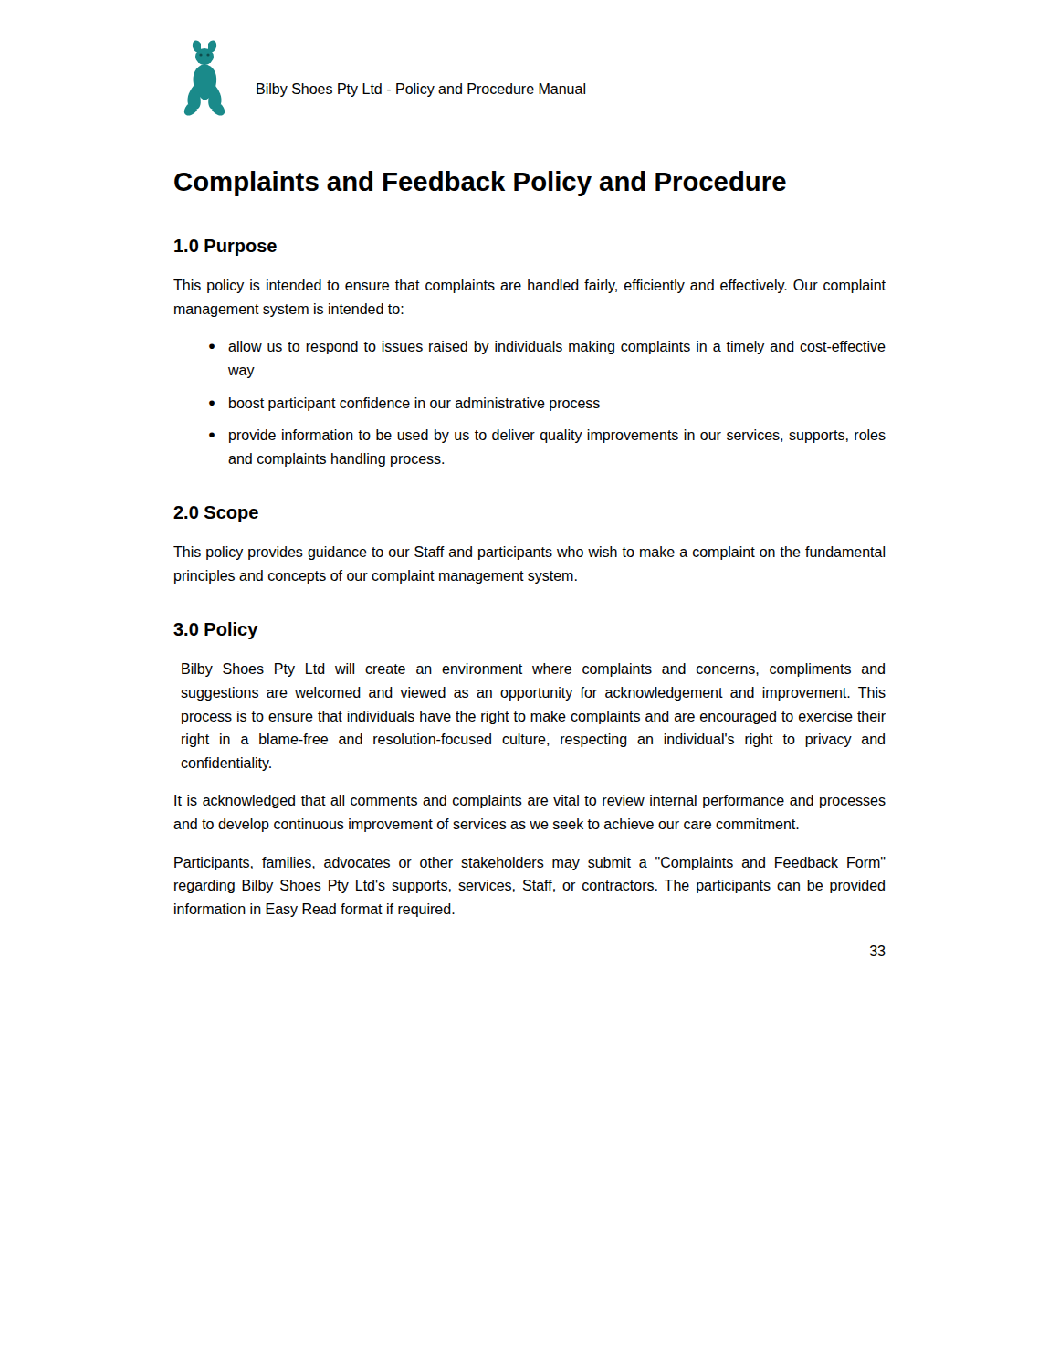Bilby Shoes Pty Ltd - Policy and Procedure Manual
Complaints and Feedback Policy and Procedure
1.0 Purpose
This policy is intended to ensure that complaints are handled fairly, efficiently and effectively. Our complaint management system is intended to:
allow us to respond to issues raised by individuals making complaints in a timely and cost-effective way
boost participant confidence in our administrative process
provide information to be used by us to deliver quality improvements in our services, supports, roles and complaints handling process.
2.0 Scope
This policy provides guidance to our Staff and participants who wish to make a complaint on the fundamental principles and concepts of our complaint management system.
3.0 Policy
Bilby Shoes Pty Ltd will create an environment where complaints and concerns, compliments and suggestions are welcomed and viewed as an opportunity for acknowledgement and improvement. This process is to ensure that individuals have the right to make complaints and are encouraged to exercise their right in a blame-free and resolution-focused culture, respecting an individual's right to privacy and confidentiality.
It is acknowledged that all comments and complaints are vital to review internal performance and processes and to develop continuous improvement of services as we seek to achieve our care commitment.
Participants, families, advocates or other stakeholders may submit a "Complaints and Feedback Form" regarding Bilby Shoes Pty Ltd's supports, services, Staff, or contractors. The participants can be provided information in Easy Read format if required.
33